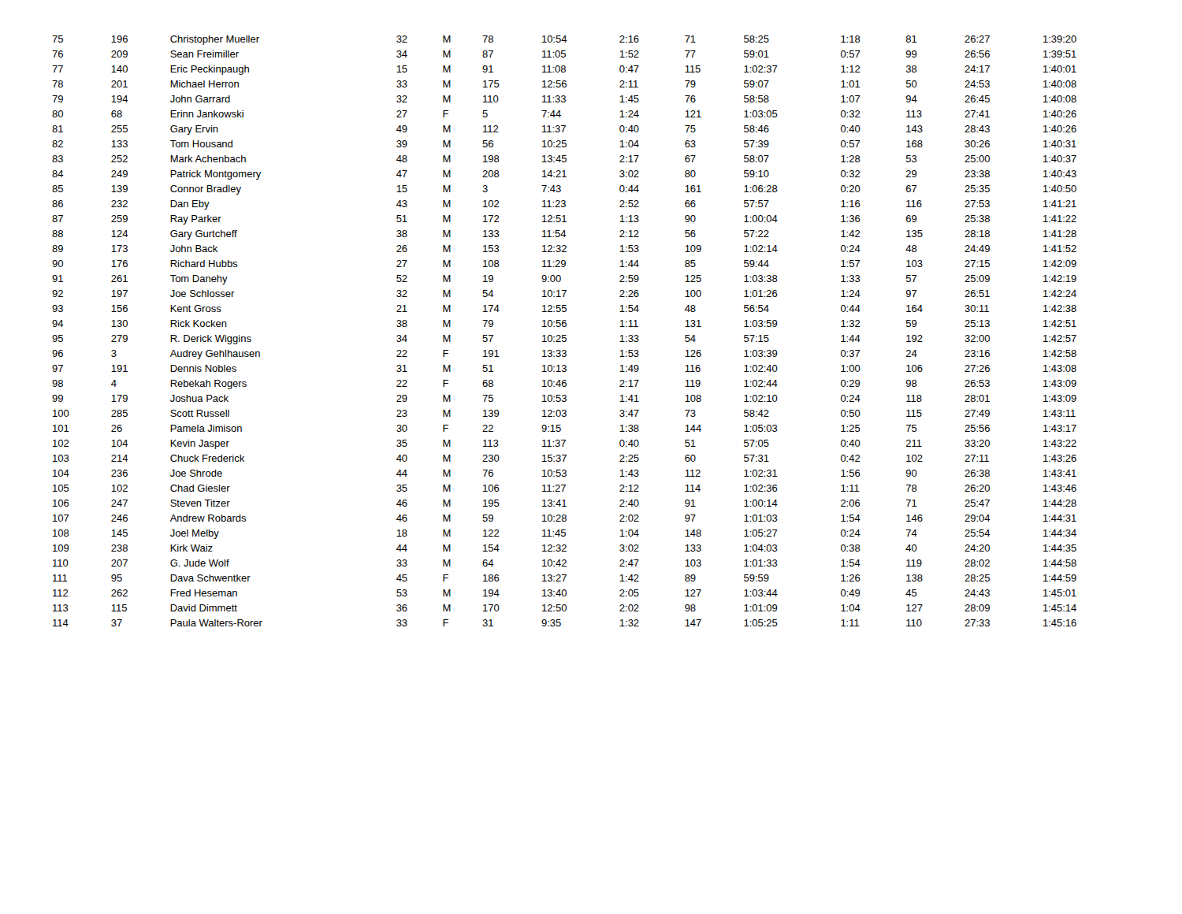| 75 | 196 | Christopher Mueller | 32 | M | 78 | 10:54 | 2:16 | 71 | 58:25 | 1:18 | 81 | 26:27 | 1:39:20 |
| 76 | 209 | Sean Freimiller | 34 | M | 87 | 11:05 | 1:52 | 77 | 59:01 | 0:57 | 99 | 26:56 | 1:39:51 |
| 77 | 140 | Eric Peckinpaugh | 15 | M | 91 | 11:08 | 0:47 | 115 | 1:02:37 | 1:12 | 38 | 24:17 | 1:40:01 |
| 78 | 201 | Michael Herron | 33 | M | 175 | 12:56 | 2:11 | 79 | 59:07 | 1:01 | 50 | 24:53 | 1:40:08 |
| 79 | 194 | John Garrard | 32 | M | 110 | 11:33 | 1:45 | 76 | 58:58 | 1:07 | 94 | 26:45 | 1:40:08 |
| 80 | 68 | Erinn Jankowski | 27 | F | 5 | 7:44 | 1:24 | 121 | 1:03:05 | 0:32 | 113 | 27:41 | 1:40:26 |
| 81 | 255 | Gary Ervin | 49 | M | 112 | 11:37 | 0:40 | 75 | 58:46 | 0:40 | 143 | 28:43 | 1:40:26 |
| 82 | 133 | Tom Housand | 39 | M | 56 | 10:25 | 1:04 | 63 | 57:39 | 0:57 | 168 | 30:26 | 1:40:31 |
| 83 | 252 | Mark Achenbach | 48 | M | 198 | 13:45 | 2:17 | 67 | 58:07 | 1:28 | 53 | 25:00 | 1:40:37 |
| 84 | 249 | Patrick Montgomery | 47 | M | 208 | 14:21 | 3:02 | 80 | 59:10 | 0:32 | 29 | 23:38 | 1:40:43 |
| 85 | 139 | Connor Bradley | 15 | M | 3 | 7:43 | 0:44 | 161 | 1:06:28 | 0:20 | 67 | 25:35 | 1:40:50 |
| 86 | 232 | Dan Eby | 43 | M | 102 | 11:23 | 2:52 | 66 | 57:57 | 1:16 | 116 | 27:53 | 1:41:21 |
| 87 | 259 | Ray Parker | 51 | M | 172 | 12:51 | 1:13 | 90 | 1:00:04 | 1:36 | 69 | 25:38 | 1:41:22 |
| 88 | 124 | Gary Gurtcheff | 38 | M | 133 | 11:54 | 2:12 | 56 | 57:22 | 1:42 | 135 | 28:18 | 1:41:28 |
| 89 | 173 | John Back | 26 | M | 153 | 12:32 | 1:53 | 109 | 1:02:14 | 0:24 | 48 | 24:49 | 1:41:52 |
| 90 | 176 | Richard Hubbs | 27 | M | 108 | 11:29 | 1:44 | 85 | 59:44 | 1:57 | 103 | 27:15 | 1:42:09 |
| 91 | 261 | Tom Danehy | 52 | M | 19 | 9:00 | 2:59 | 125 | 1:03:38 | 1:33 | 57 | 25:09 | 1:42:19 |
| 92 | 197 | Joe Schlosser | 32 | M | 54 | 10:17 | 2:26 | 100 | 1:01:26 | 1:24 | 97 | 26:51 | 1:42:24 |
| 93 | 156 | Kent Gross | 21 | M | 174 | 12:55 | 1:54 | 48 | 56:54 | 0:44 | 164 | 30:11 | 1:42:38 |
| 94 | 130 | Rick Kocken | 38 | M | 79 | 10:56 | 1:11 | 131 | 1:03:59 | 1:32 | 59 | 25:13 | 1:42:51 |
| 95 | 279 | R. Derick Wiggins | 34 | M | 57 | 10:25 | 1:33 | 54 | 57:15 | 1:44 | 192 | 32:00 | 1:42:57 |
| 96 | 3 | Audrey Gehlhausen | 22 | F | 191 | 13:33 | 1:53 | 126 | 1:03:39 | 0:37 | 24 | 23:16 | 1:42:58 |
| 97 | 191 | Dennis Nobles | 31 | M | 51 | 10:13 | 1:49 | 116 | 1:02:40 | 1:00 | 106 | 27:26 | 1:43:08 |
| 98 | 4 | Rebekah Rogers | 22 | F | 68 | 10:46 | 2:17 | 119 | 1:02:44 | 0:29 | 98 | 26:53 | 1:43:09 |
| 99 | 179 | Joshua Pack | 29 | M | 75 | 10:53 | 1:41 | 108 | 1:02:10 | 0:24 | 118 | 28:01 | 1:43:09 |
| 100 | 285 | Scott Russell | 23 | M | 139 | 12:03 | 3:47 | 73 | 58:42 | 0:50 | 115 | 27:49 | 1:43:11 |
| 101 | 26 | Pamela Jimison | 30 | F | 22 | 9:15 | 1:38 | 144 | 1:05:03 | 1:25 | 75 | 25:56 | 1:43:17 |
| 102 | 104 | Kevin Jasper | 35 | M | 113 | 11:37 | 0:40 | 51 | 57:05 | 0:40 | 211 | 33:20 | 1:43:22 |
| 103 | 214 | Chuck Frederick | 40 | M | 230 | 15:37 | 2:25 | 60 | 57:31 | 0:42 | 102 | 27:11 | 1:43:26 |
| 104 | 236 | Joe Shrode | 44 | M | 76 | 10:53 | 1:43 | 112 | 1:02:31 | 1:56 | 90 | 26:38 | 1:43:41 |
| 105 | 102 | Chad Giesler | 35 | M | 106 | 11:27 | 2:12 | 114 | 1:02:36 | 1:11 | 78 | 26:20 | 1:43:46 |
| 106 | 247 | Steven Titzer | 46 | M | 195 | 13:41 | 2:40 | 91 | 1:00:14 | 2:06 | 71 | 25:47 | 1:44:28 |
| 107 | 246 | Andrew Robards | 46 | M | 59 | 10:28 | 2:02 | 97 | 1:01:03 | 1:54 | 146 | 29:04 | 1:44:31 |
| 108 | 145 | Joel Melby | 18 | M | 122 | 11:45 | 1:04 | 148 | 1:05:27 | 0:24 | 74 | 25:54 | 1:44:34 |
| 109 | 238 | Kirk Waiz | 44 | M | 154 | 12:32 | 3:02 | 133 | 1:04:03 | 0:38 | 40 | 24:20 | 1:44:35 |
| 110 | 207 | G. Jude Wolf | 33 | M | 64 | 10:42 | 2:47 | 103 | 1:01:33 | 1:54 | 119 | 28:02 | 1:44:58 |
| 111 | 95 | Dava Schwentker | 45 | F | 186 | 13:27 | 1:42 | 89 | 59:59 | 1:26 | 138 | 28:25 | 1:44:59 |
| 112 | 262 | Fred Heseman | 53 | M | 194 | 13:40 | 2:05 | 127 | 1:03:44 | 0:49 | 45 | 24:43 | 1:45:01 |
| 113 | 115 | David Dimmett | 36 | M | 170 | 12:50 | 2:02 | 98 | 1:01:09 | 1:04 | 127 | 28:09 | 1:45:14 |
| 114 | 37 | Paula Walters-Rorer | 33 | F | 31 | 9:35 | 1:32 | 147 | 1:05:25 | 1:11 | 110 | 27:33 | 1:45:16 |